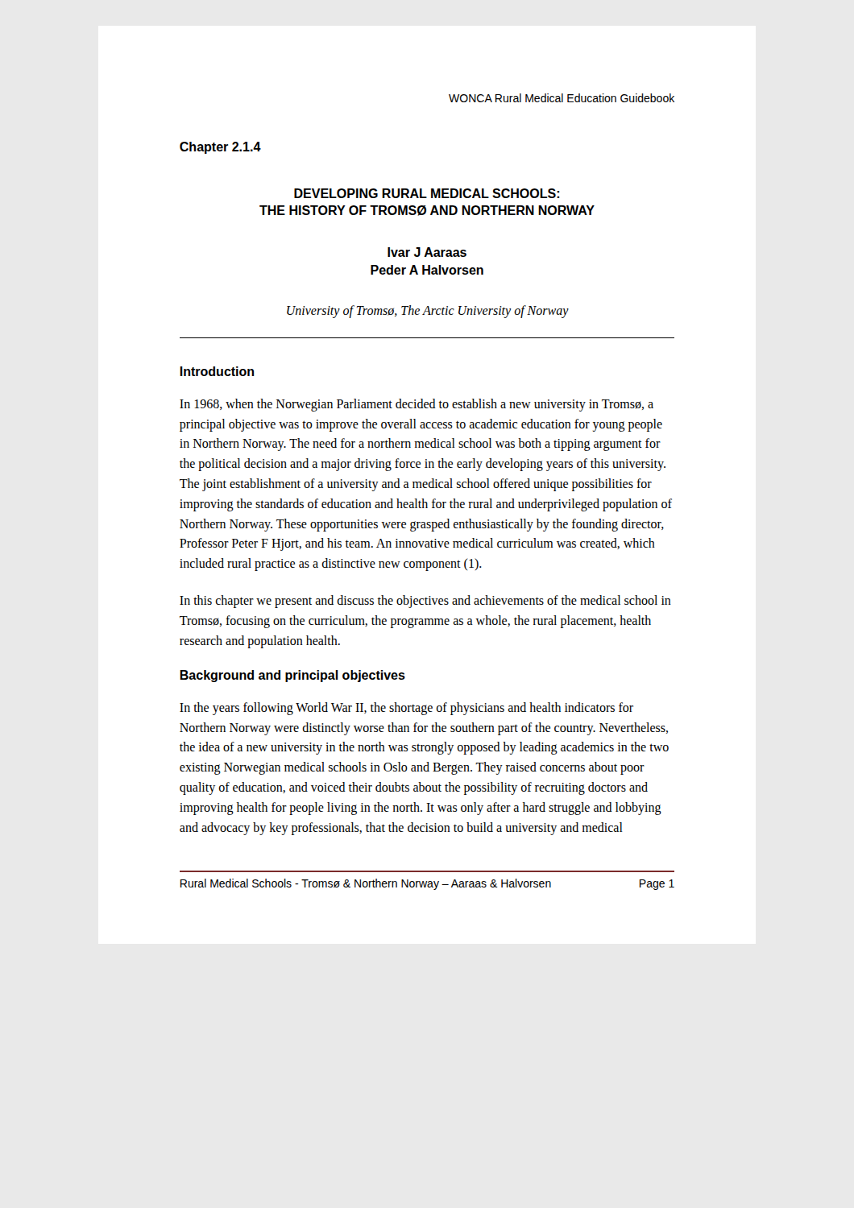WONCA Rural Medical Education Guidebook
Chapter 2.1.4
DEVELOPING RURAL MEDICAL SCHOOLS:
THE HISTORY OF TROMSØ AND NORTHERN NORWAY
Ivar J Aaraas
Peder A Halvorsen
University of Tromsø, The Arctic University of Norway
Introduction
In 1968, when the Norwegian Parliament decided to establish a new university in Tromsø, a principal objective was to improve the overall access to academic education for young people in Northern Norway. The need for a northern medical school was both a tipping argument for the political decision and a major driving force in the early developing years of this university. The joint establishment of a university and a medical school offered unique possibilities for improving the standards of education and health for the rural and underprivileged population of Northern Norway. These opportunities were grasped enthusiastically by the founding director, Professor Peter F Hjort, and his team. An innovative medical curriculum was created, which included rural practice as a distinctive new component (1).
In this chapter we present and discuss the objectives and achievements of the medical school in Tromsø, focusing on the curriculum, the programme as a whole, the rural placement, health research and population health.
Background and principal objectives
In the years following World War II, the shortage of physicians and health indicators for Northern Norway were distinctly worse than for the southern part of the country. Nevertheless, the idea of a new university in the north was strongly opposed by leading academics in the two existing Norwegian medical schools in Oslo and Bergen. They raised concerns about poor quality of education, and voiced their doubts about the possibility of recruiting doctors and improving health for people living in the north. It was only after a hard struggle and lobbying and advocacy by key professionals, that the decision to build a university and medical
Rural Medical Schools - Tromsø & Northern Norway – Aaraas & Halvorsen Page 1